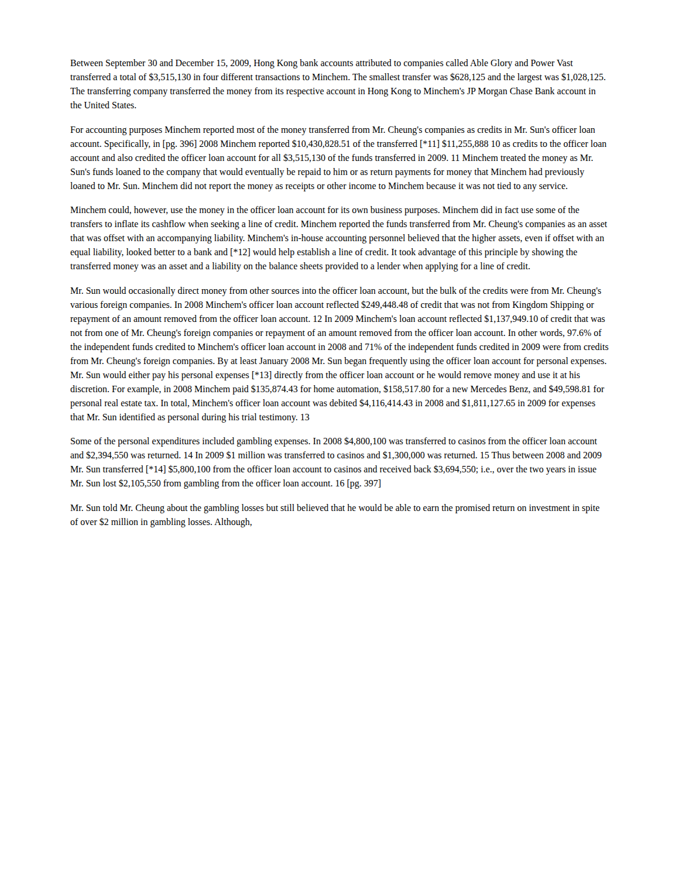Between September 30 and December 15, 2009, Hong Kong bank accounts attributed to companies called Able Glory and Power Vast transferred a total of $3,515,130 in four different transactions to Minchem. The smallest transfer was $628,125 and the largest was $1,028,125. The transferring company transferred the money from its respective account in Hong Kong to Minchem's JP Morgan Chase Bank account in the United States.
For accounting purposes Minchem reported most of the money transferred from Mr. Cheung's companies as credits in Mr. Sun's officer loan account. Specifically, in [pg. 396] 2008 Minchem reported $10,430,828.51 of the transferred [*11] $11,255,888 10 as credits to the officer loan account and also credited the officer loan account for all $3,515,130 of the funds transferred in 2009. 11 Minchem treated the money as Mr. Sun's funds loaned to the company that would eventually be repaid to him or as return payments for money that Minchem had previously loaned to Mr. Sun. Minchem did not report the money as receipts or other income to Minchem because it was not tied to any service.
Minchem could, however, use the money in the officer loan account for its own business purposes. Minchem did in fact use some of the transfers to inflate its cashflow when seeking a line of credit. Minchem reported the funds transferred from Mr. Cheung's companies as an asset that was offset with an accompanying liability. Minchem's in-house accounting personnel believed that the higher assets, even if offset with an equal liability, looked better to a bank and [*12] would help establish a line of credit. It took advantage of this principle by showing the transferred money was an asset and a liability on the balance sheets provided to a lender when applying for a line of credit.
Mr. Sun would occasionally direct money from other sources into the officer loan account, but the bulk of the credits were from Mr. Cheung's various foreign companies. In 2008 Minchem's officer loan account reflected $249,448.48 of credit that was not from Kingdom Shipping or repayment of an amount removed from the officer loan account. 12 In 2009 Minchem's loan account reflected $1,137,949.10 of credit that was not from one of Mr. Cheung's foreign companies or repayment of an amount removed from the officer loan account. In other words, 97.6% of the independent funds credited to Minchem's officer loan account in 2008 and 71% of the independent funds credited in 2009 were from credits from Mr. Cheung's foreign companies. By at least January 2008 Mr. Sun began frequently using the officer loan account for personal expenses. Mr. Sun would either pay his personal expenses [*13] directly from the officer loan account or he would remove money and use it at his discretion. For example, in 2008 Minchem paid $135,874.43 for home automation, $158,517.80 for a new Mercedes Benz, and $49,598.81 for personal real estate tax. In total, Minchem's officer loan account was debited $4,116,414.43 in 2008 and $1,811,127.65 in 2009 for expenses that Mr. Sun identified as personal during his trial testimony. 13
Some of the personal expenditures included gambling expenses. In 2008 $4,800,100 was transferred to casinos from the officer loan account and $2,394,550 was returned. 14 In 2009 $1 million was transferred to casinos and $1,300,000 was returned. 15 Thus between 2008 and 2009 Mr. Sun transferred [*14] $5,800,100 from the officer loan account to casinos and received back $3,694,550; i.e., over the two years in issue Mr. Sun lost $2,105,550 from gambling from the officer loan account. 16 [pg. 397]
Mr. Sun told Mr. Cheung about the gambling losses but still believed that he would be able to earn the promised return on investment in spite of over $2 million in gambling losses. Although,